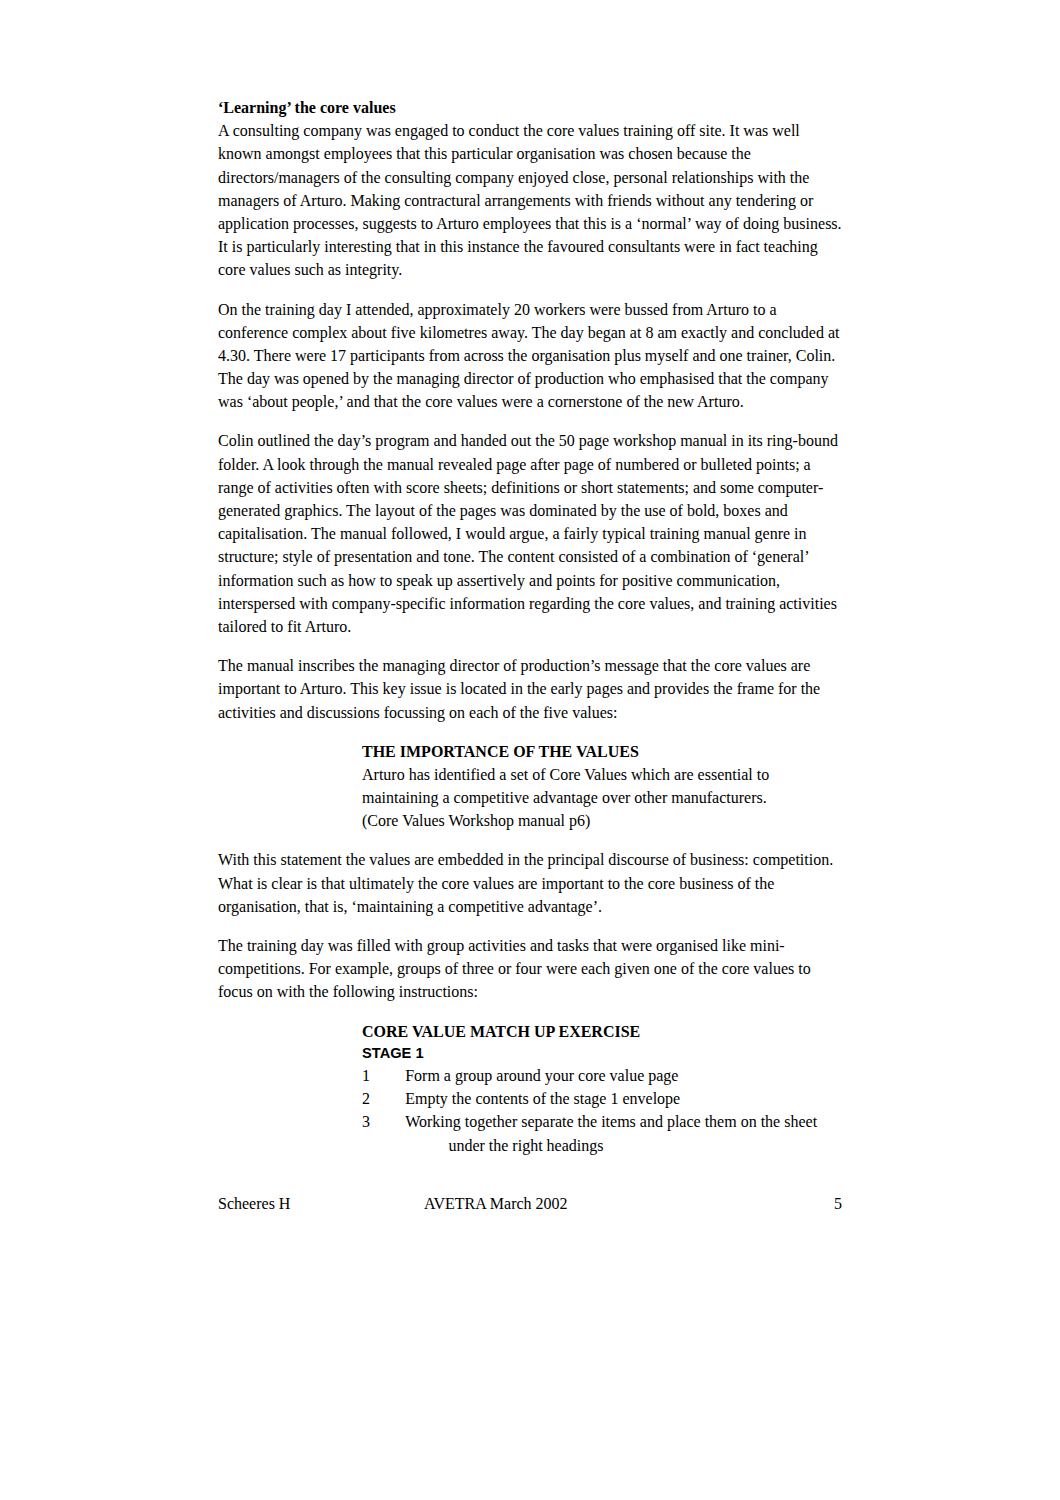‘Learning’ the core values
A consulting company was engaged to conduct the core values training off site. It was well known amongst employees that this particular organisation was chosen because the directors/managers of the consulting company enjoyed close, personal relationships with the managers of Arturo. Making contractural arrangements with friends without any tendering or application processes, suggests to Arturo employees that this is a ‘normal’ way of doing business. It is particularly interesting that in this instance the favoured consultants were in fact teaching core values such as integrity.
On the training day I attended, approximately 20 workers were bussed from Arturo to a conference complex about five kilometres away. The day began at 8 am exactly and concluded at 4.30. There were 17 participants from across the organisation plus myself and one trainer, Colin. The day was opened by the managing director of production who emphasised that the company was ‘about people,’ and that the core values were a cornerstone of the new Arturo.
Colin outlined the day’s program and handed out the 50 page workshop manual in its ring-bound folder. A look through the manual revealed page after page of numbered or bulleted points; a range of activities often with score sheets; definitions or short statements; and some computer-generated graphics. The layout of the pages was dominated by the use of bold, boxes and capitalisation. The manual followed, I would argue, a fairly typical training manual genre in structure; style of presentation and tone. The content consisted of a combination of ‘general’ information such as how to speak up assertively and points for positive communication, interspersed with company-specific information regarding the core values, and training activities tailored to fit Arturo.
The manual inscribes the managing director of production’s message that the core values are important to Arturo. This key issue is located in the early pages and provides the frame for the activities and discussions focussing on each of the five values:
THE IMPORTANCE OF THE VALUES
Arturo has identified a set of Core Values which are essential to maintaining a competitive advantage over other manufacturers.
(Core Values Workshop manual p6)
With this statement the values are embedded in the principal discourse of business: competition. What is clear is that ultimately the core values are important to the core business of the organisation, that is, ‘maintaining a competitive advantage’.
The training day was filled with group activities and tasks that were organised like mini-competitions. For example, groups of three or four were each given one of the core values to focus on with the following instructions:
CORE VALUE MATCH UP EXERCISE
STAGE 1
1 Form a group around your core value page
2 Empty the contents of the stage 1 envelope
3 Working together separate the items and place them on the sheet
under the right headings
Scheeres H
AVETRA March 2002
5